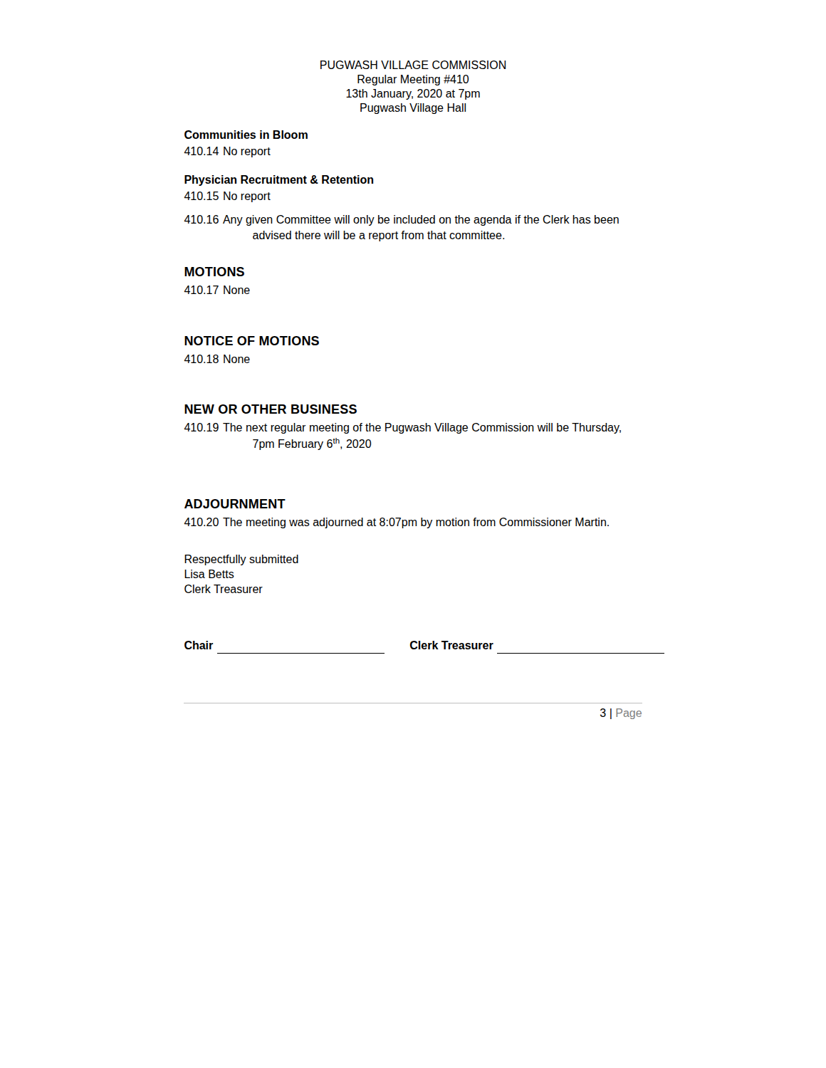PUGWASH VILLAGE COMMISSION Regular Meeting #410 13th January, 2020 at 7pm Pugwash Village Hall
Communities in Bloom
410.14 No report
Physician Recruitment & Retention
410.15 No report
410.16 Any given Committee will only be included on the agenda if the Clerk has been advised there will be a report from that committee.
MOTIONS
410.17 None
NOTICE OF MOTIONS
410.18 None
NEW OR OTHER BUSINESS
410.19 The next regular meeting of the Pugwash Village Commission will be Thursday, 7pm February 6th, 2020
ADJOURNMENT
410.20 The meeting was adjourned at 8:07pm by motion from Commissioner Martin.
Respectfully submitted
Lisa Betts
Clerk Treasurer
Chair
Clerk Treasurer
3 | Page